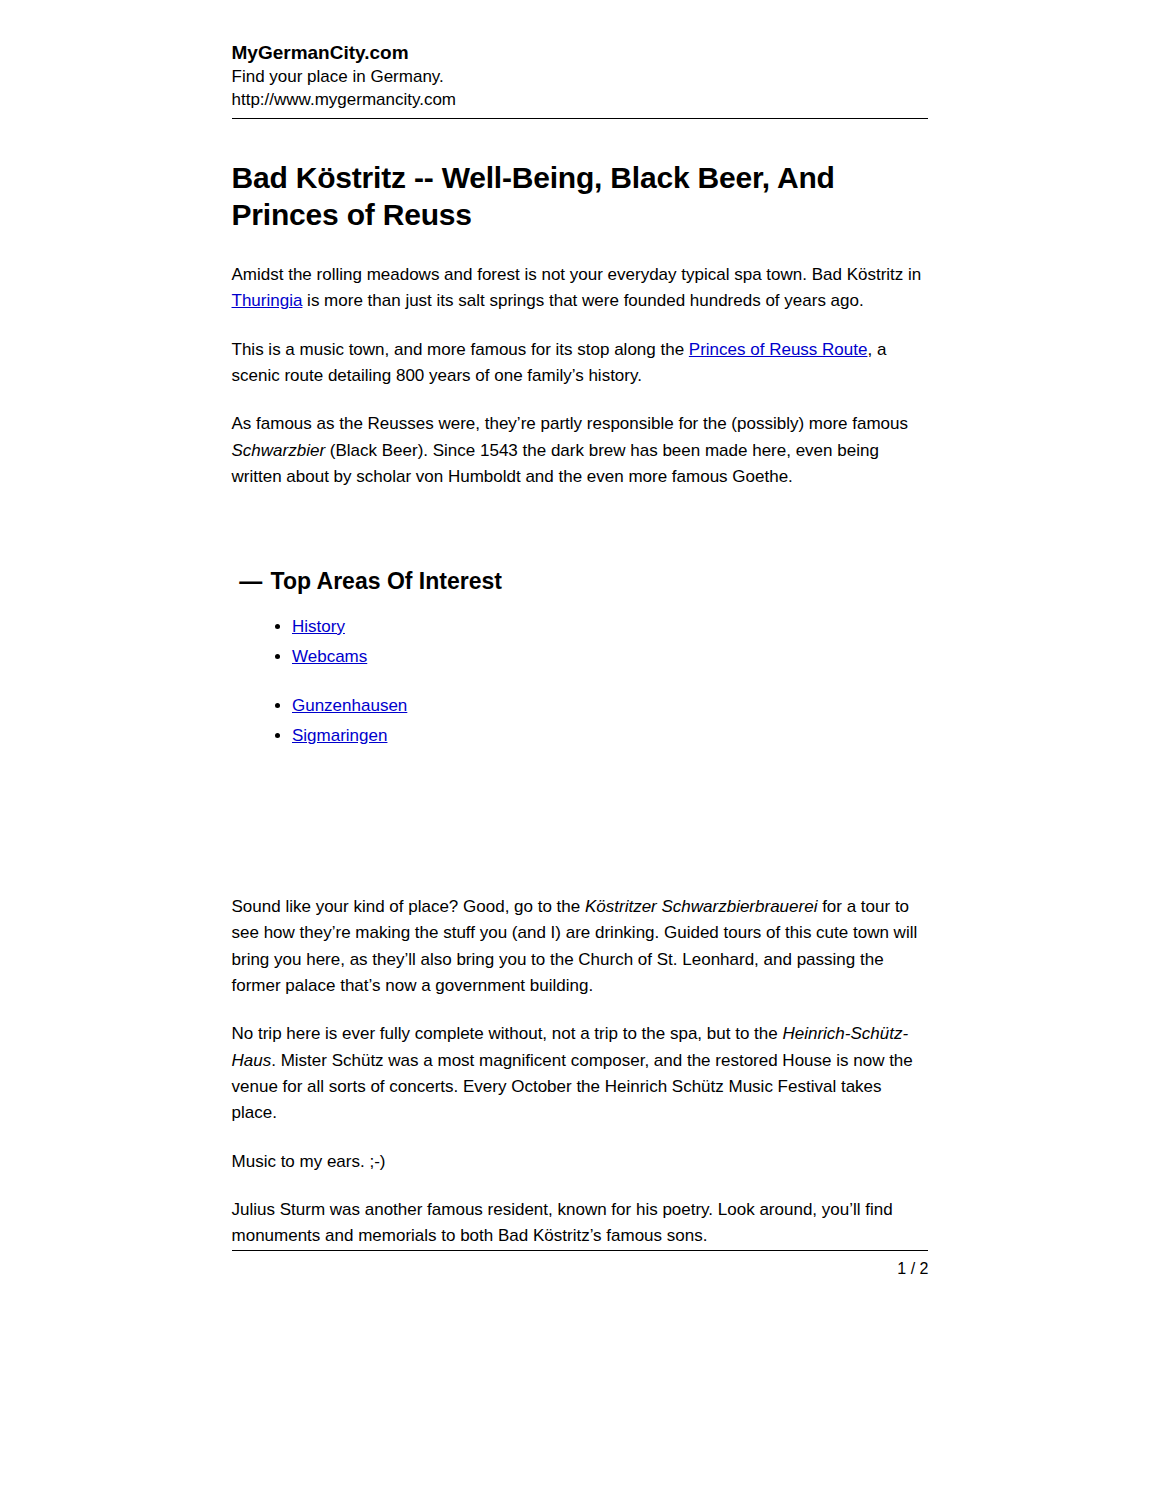MyGermanCity.com
Find your place in Germany.
http://www.mygermancity.com
Bad Köstritz -- Well-Being, Black Beer, And Princes of Reuss
Amidst the rolling meadows and forest is not your everyday typical spa town. Bad Köstritz in Thuringia is more than just its salt springs that were founded hundreds of years ago.
This is a music town, and more famous for its stop along the Princes of Reuss Route, a scenic route detailing 800 years of one family’s history.
As famous as the Reusses were, they’re partly responsible for the (possibly) more famous Schwarzbier (Black Beer). Since 1543 the dark brew has been made here, even being written about by scholar von Humboldt and the even more famous Goethe.
— Top Areas Of Interest
History
Webcams
Gunzenhausen
Sigmaringen
Sound like your kind of place? Good, go to the Köstritzer Schwarzbierbrauerei for a tour to see how they’re making the stuff you (and I) are drinking. Guided tours of this cute town will bring you here, as they’ll also bring you to the Church of St. Leonhard, and passing the former palace that’s now a government building.
No trip here is ever fully complete without, not a trip to the spa, but to the Heinrich-Schütz-Haus. Mister Schütz was a most magnificent composer, and the restored House is now the venue for all sorts of concerts. Every October the Heinrich Schütz Music Festival takes place.
Music to my ears. ;-)
Julius Sturm was another famous resident, known for his poetry. Look around, you’ll find monuments and memorials to both Bad Köstritz’s famous sons.
1 / 2